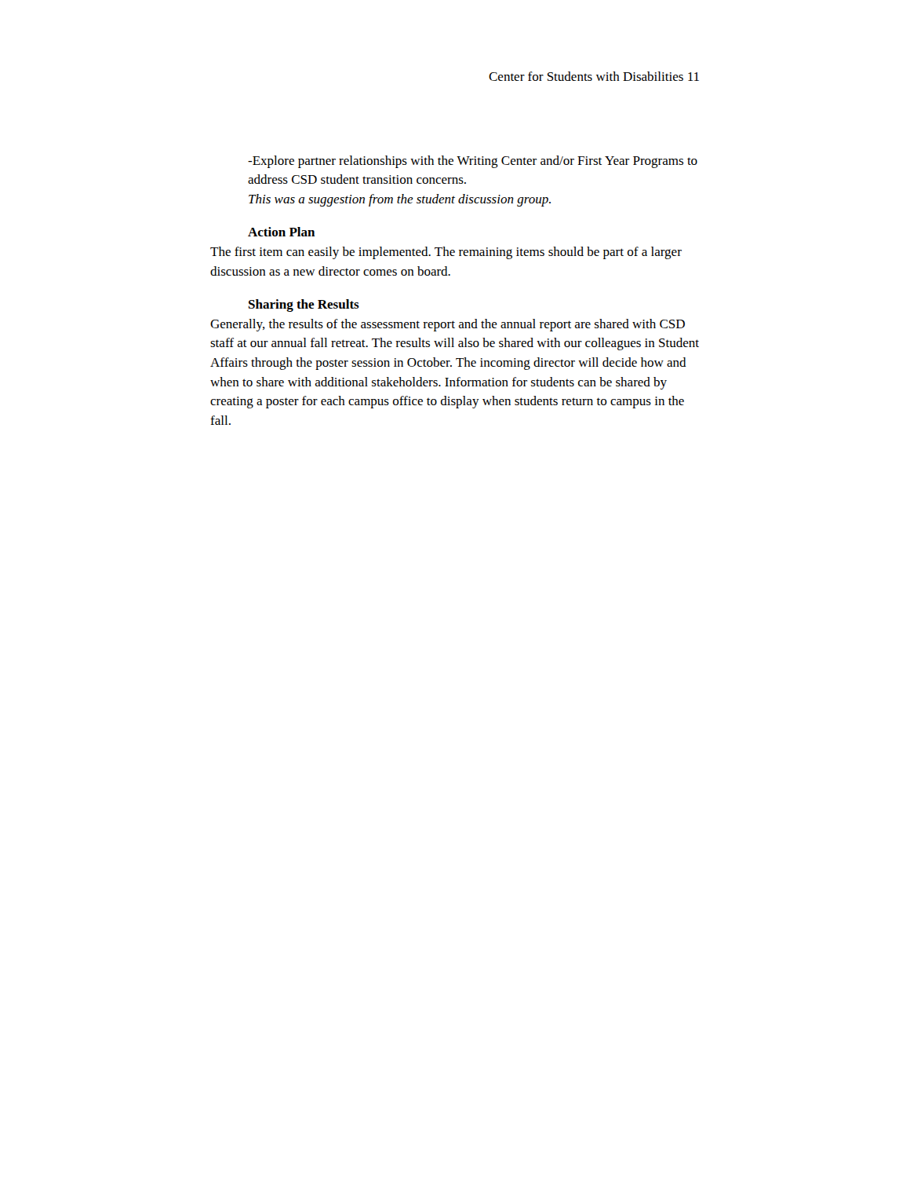Center for Students with Disabilities 11
-Explore partner relationships with the Writing Center and/or First Year Programs to address CSD student transition concerns.
This was a suggestion from the student discussion group.
Action Plan
The first item can easily be implemented. The remaining items should be part of a larger discussion as a new director comes on board.
Sharing the Results
Generally, the results of the assessment report and the annual report are shared with CSD staff at our annual fall retreat. The results will also be shared with our colleagues in Student Affairs through the poster session in October. The incoming director will decide how and when to share with additional stakeholders. Information for students can be shared by creating a poster for each campus office to display when students return to campus in the fall.